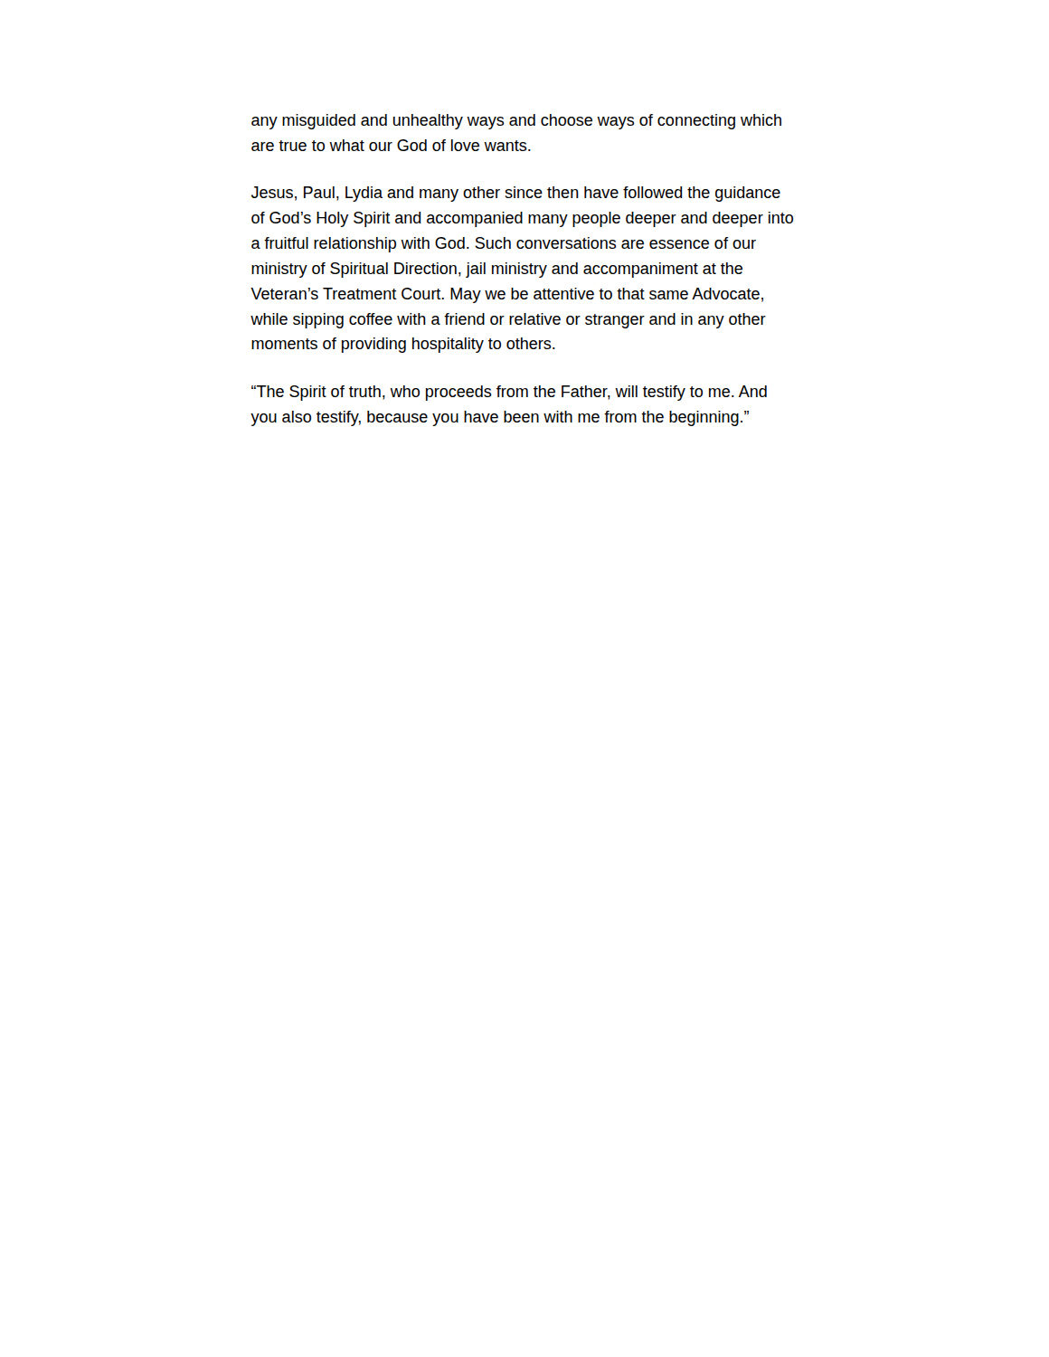any misguided and unhealthy ways and choose ways of connecting which are true to what our God of love wants.
Jesus, Paul, Lydia and many other since then have followed the guidance of God’s Holy Spirit and accompanied many people deeper and deeper into a fruitful relationship with God. Such conversations are essence of our ministry of Spiritual Direction, jail ministry and accompaniment at the Veteran’s Treatment Court. May we be attentive to that same Advocate, while sipping coffee with a friend or relative or stranger and in any other moments of providing hospitality to others.
“The Spirit of truth, who proceeds from the Father, will testify to me. And you also testify, because you have been with me from the beginning.”